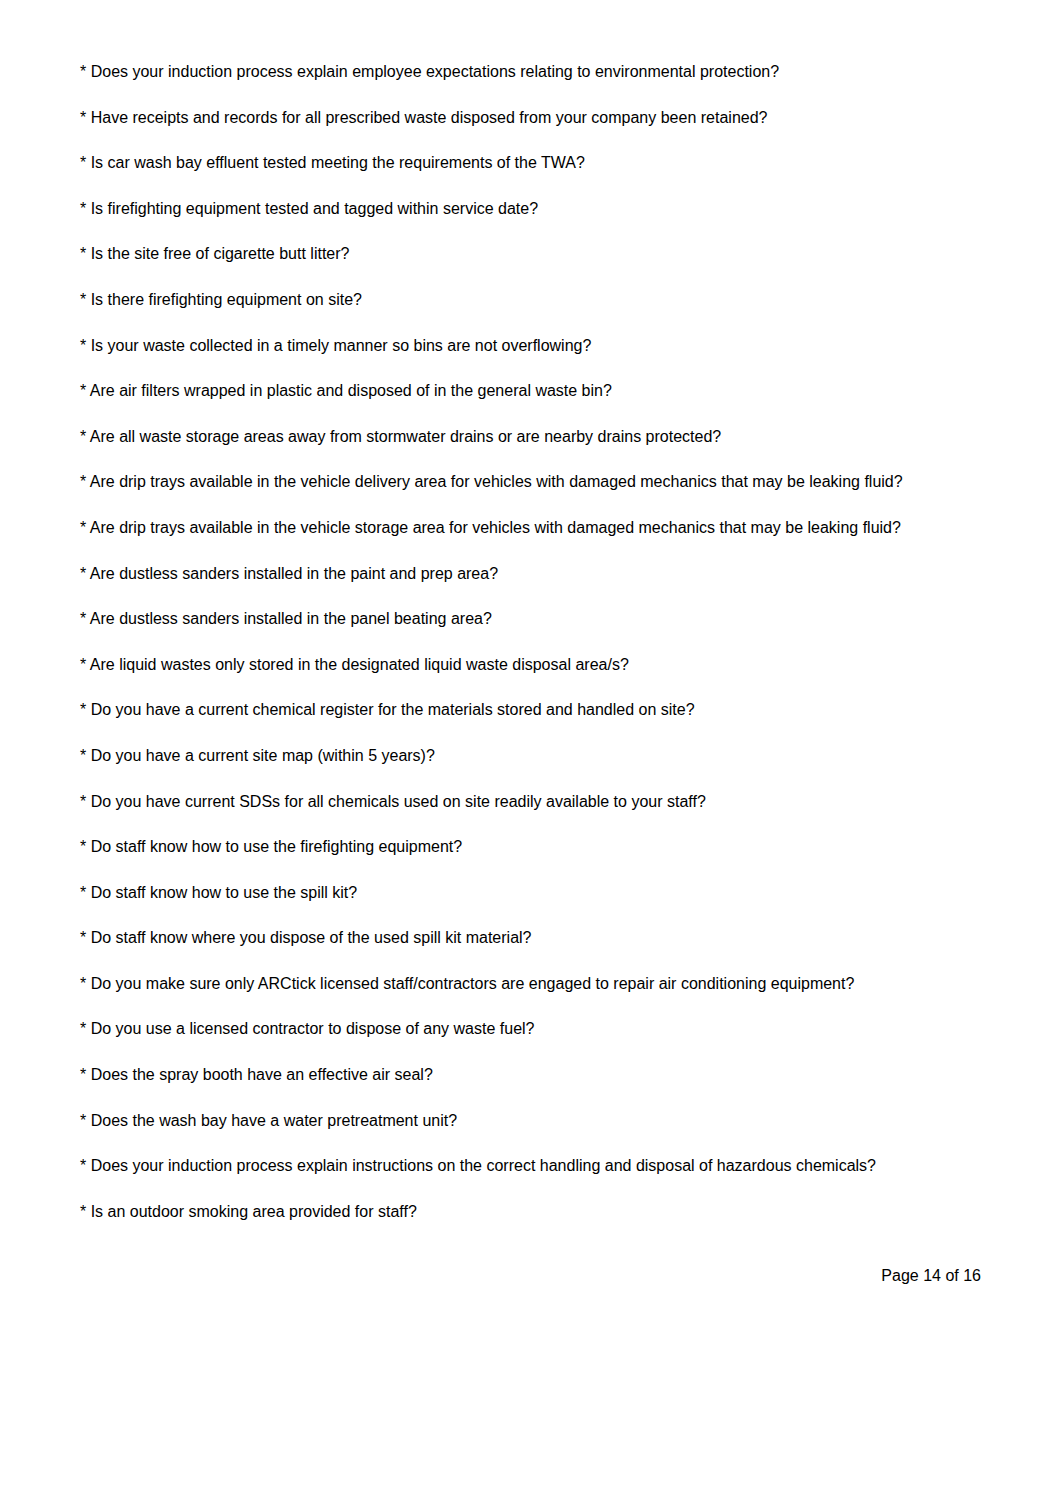* Does your induction process explain employee expectations relating to environmental protection?
* Have receipts and records for all prescribed waste disposed from your company been retained?
* Is car wash bay effluent tested meeting the requirements of the TWA?
* Is firefighting equipment tested and tagged within service date?
* Is the site free of cigarette butt litter?
* Is there firefighting equipment on site?
* Is your waste collected in a timely manner so bins are not overflowing?
* Are air filters wrapped in plastic and disposed of in the general waste bin?
* Are all waste storage areas away from stormwater drains or are nearby drains protected?
* Are drip trays available in the vehicle delivery area for vehicles with damaged mechanics that may be leaking fluid?
* Are drip trays available in the vehicle storage area for vehicles with damaged mechanics that may be leaking fluid?
* Are dustless sanders installed in the paint and prep area?
* Are dustless sanders installed in the panel beating area?
* Are liquid wastes only stored in the designated liquid waste disposal area/s?
* Do you have a current chemical register for the materials stored and handled on site?
* Do you have a current site map (within 5 years)?
* Do you have current SDSs for all chemicals used on site readily available to your staff?
* Do staff know how to use the firefighting equipment?
* Do staff know how to use the spill kit?
* Do staff know where you dispose of the used spill kit material?
* Do you make sure only ARCtick licensed staff/contractors are engaged to repair air conditioning equipment?
* Do you use a licensed contractor to dispose of any waste fuel?
* Does the spray booth have an effective air seal?
* Does the wash bay have a water pretreatment unit?
* Does your induction process explain instructions on the correct handling and disposal of hazardous chemicals?
* Is an outdoor smoking area provided for staff?
Page 14 of 16